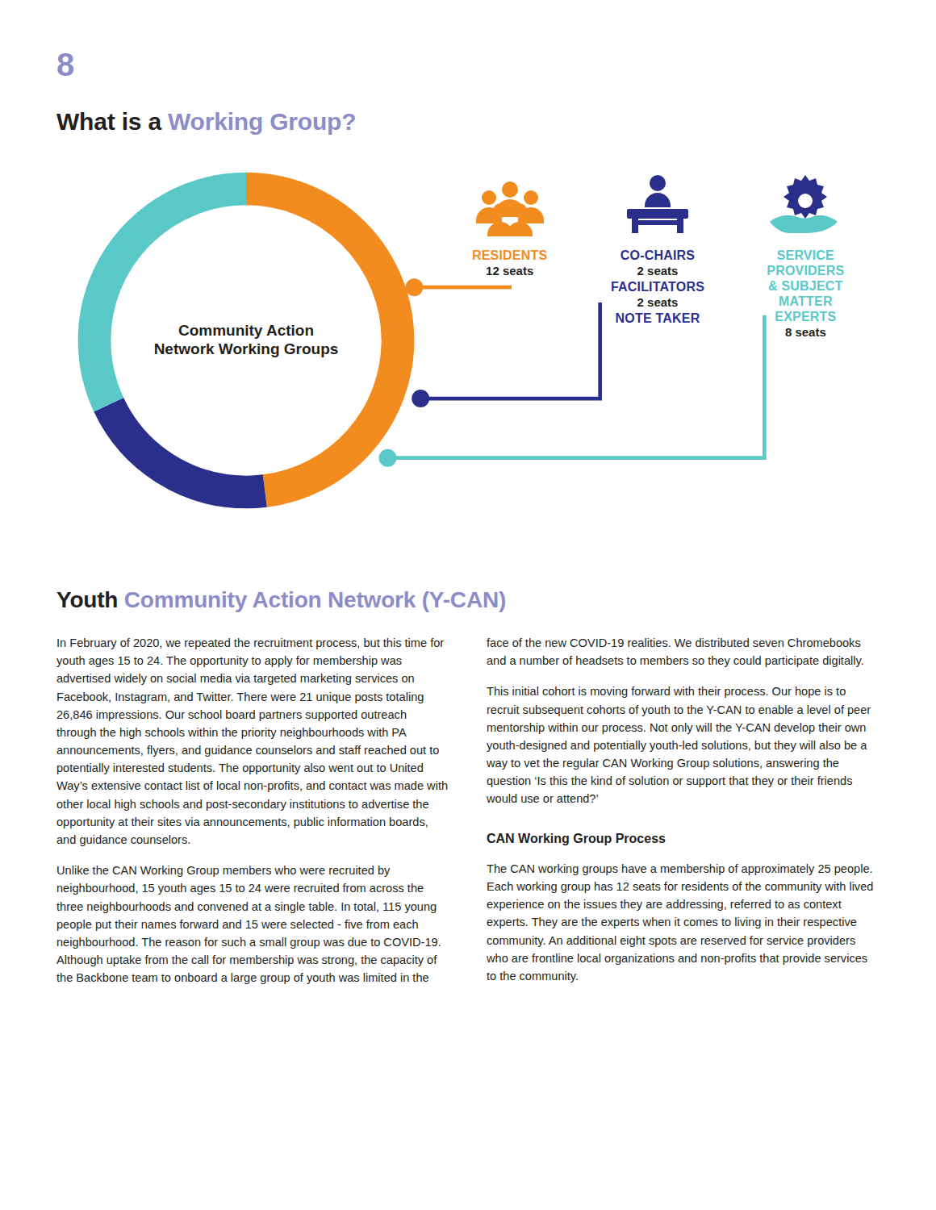8
What is a Working Group?
Community Action
Network Working Groups
RESIDENTS
12 seats
CO-CHAIRS
2 seats
FACILITATORS
2 seats
NOTE TAKER
SERVICE
PROVIDERS
& SUBJECT
MATTER
EXPERTS
8 seats
Youth Community Action Network (Y-CAN)
In February of 2020, we repeated the recruitment process, but this time for youth ages 15 to 24. The opportunity to apply for membership was advertised widely on social media via targeted marketing services on Facebook, Instagram, and Twitter. There were 21 unique posts totaling 26,846 impressions. Our school board partners supported outreach through the high schools within the priority neighbourhoods with PA announcements, flyers, and guidance counselors and staff reached out to potentially interested students. The opportunity also went out to United Way’s extensive contact list of local non-profits, and contact was made with other local high schools and post-secondary institutions to advertise the opportunity at their sites via announcements, public information boards, and guidance counselors.
Unlike the CAN Working Group members who were recruited by neighbourhood, 15 youth ages 15 to 24 were recruited from across the three neighbourhoods and convened at a single table. In total, 115 young people put their names forward and 15 were selected - five from each neighbourhood. The reason for such a small group was due to COVID-19. Although uptake from the call for membership was strong, the capacity of the Backbone team to onboard a large group of youth was limited in the face of the new COVID-19 realities. We distributed seven Chromebooks and a number of headsets to members so they could participate digitally.
This initial cohort is moving forward with their process. Our hope is to recruit subsequent cohorts of youth to the Y-CAN to enable a level of peer mentorship within our process. Not only will the Y-CAN develop their own youth-designed and potentially youth-led solutions, but they will also be a way to vet the regular CAN Working Group solutions, answering the question ‘Is this the kind of solution or support that they or their friends would use or attend?’
CAN Working Group Process
The CAN working groups have a membership of approximately 25 people. Each working group has 12 seats for residents of the community with lived experience on the issues they are addressing, referred to as context experts. They are the experts when it comes to living in their respective community. An additional eight spots are reserved for service providers who are frontline local organizations and non-profits that provide services to the community.